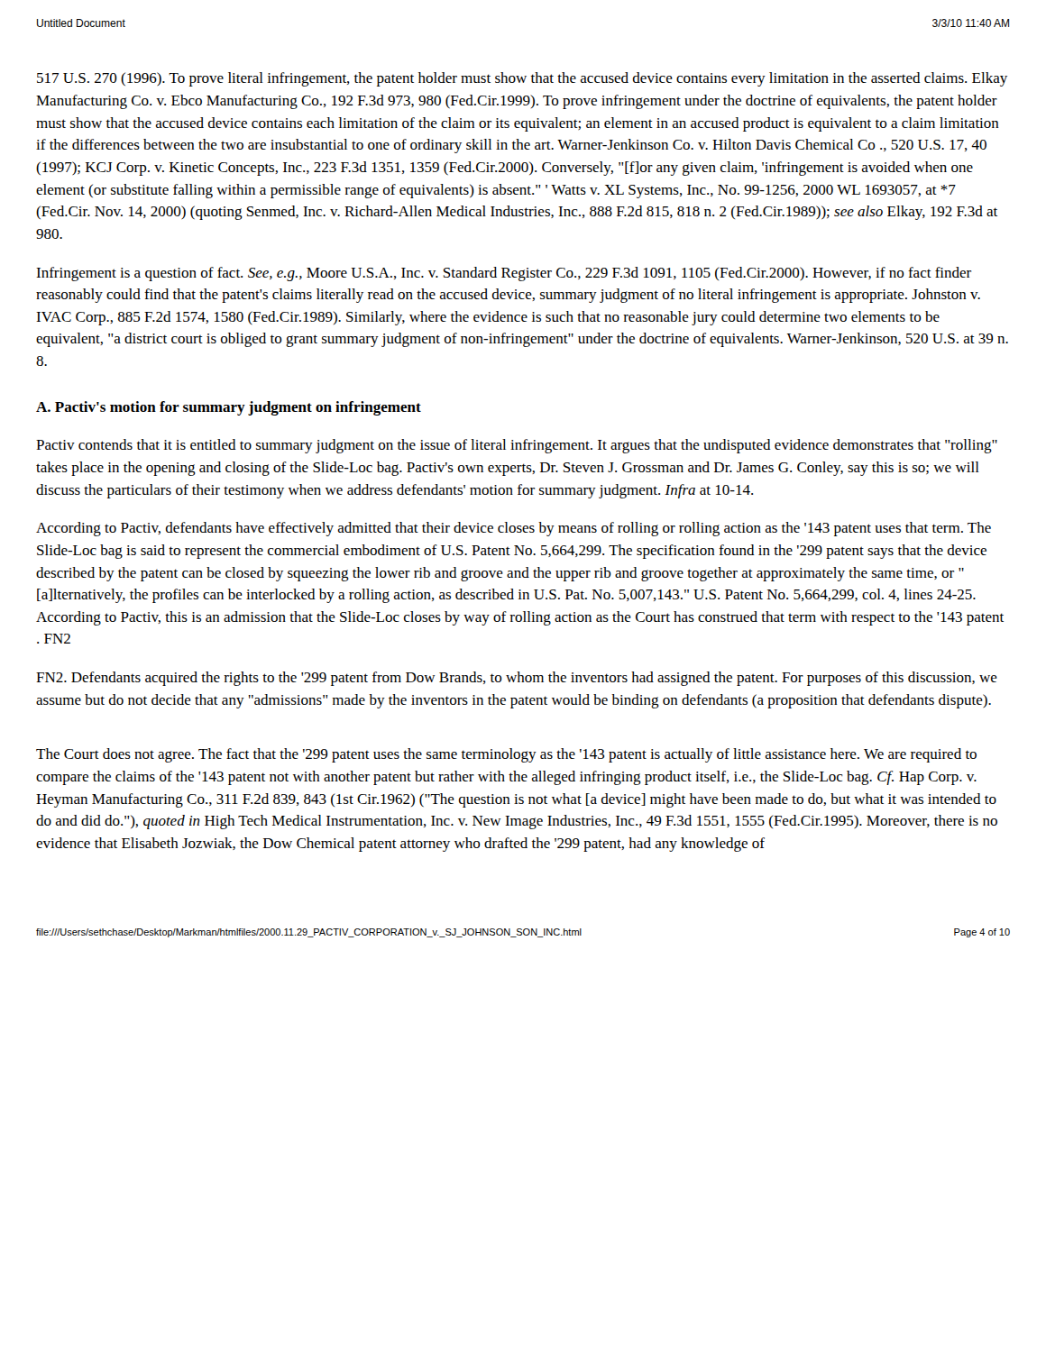Untitled Document
3/3/10 11:40 AM
517 U.S. 270 (1996). To prove literal infringement, the patent holder must show that the accused device contains every limitation in the asserted claims. Elkay Manufacturing Co. v. Ebco Manufacturing Co., 192 F.3d 973, 980 (Fed.Cir.1999). To prove infringement under the doctrine of equivalents, the patent holder must show that the accused device contains each limitation of the claim or its equivalent; an element in an accused product is equivalent to a claim limitation if the differences between the two are insubstantial to one of ordinary skill in the art. Warner-Jenkinson Co. v. Hilton Davis Chemical Co ., 520 U.S. 17, 40 (1997); KCJ Corp. v. Kinetic Concepts, Inc., 223 F.3d 1351, 1359 (Fed.Cir.2000). Conversely, "[f]or any given claim, 'infringement is avoided when one element (or substitute falling within a permissible range of equivalents) is absent." ' Watts v. XL Systems, Inc., No. 99-1256, 2000 WL 1693057, at *7 (Fed.Cir. Nov. 14, 2000) (quoting Senmed, Inc. v. Richard-Allen Medical Industries, Inc., 888 F.2d 815, 818 n. 2 (Fed.Cir.1989)); see also Elkay, 192 F.3d at 980.
Infringement is a question of fact. See, e.g., Moore U.S.A., Inc. v. Standard Register Co., 229 F.3d 1091, 1105 (Fed.Cir.2000). However, if no fact finder reasonably could find that the patent's claims literally read on the accused device, summary judgment of no literal infringement is appropriate. Johnston v. IVAC Corp., 885 F.2d 1574, 1580 (Fed.Cir.1989). Similarly, where the evidence is such that no reasonable jury could determine two elements to be equivalent, "a district court is obliged to grant summary judgment of non-infringement" under the doctrine of equivalents. Warner-Jenkinson, 520 U.S. at 39 n. 8.
A. Pactiv's motion for summary judgment on infringement
Pactiv contends that it is entitled to summary judgment on the issue of literal infringement. It argues that the undisputed evidence demonstrates that "rolling" takes place in the opening and closing of the Slide-Loc bag. Pactiv's own experts, Dr. Steven J. Grossman and Dr. James G. Conley, say this is so; we will discuss the particulars of their testimony when we address defendants' motion for summary judgment. Infra at 10-14.
According to Pactiv, defendants have effectively admitted that their device closes by means of rolling or rolling action as the '143 patent uses that term. The Slide-Loc bag is said to represent the commercial embodiment of U.S. Patent No. 5,664,299. The specification found in the '299 patent says that the device described by the patent can be closed by squeezing the lower rib and groove and the upper rib and groove together at approximately the same time, or "[a]lternatively, the profiles can be interlocked by a rolling action, as described in U.S. Pat. No. 5,007,143." U.S. Patent No. 5,664,299, col. 4, lines 24-25. According to Pactiv, this is an admission that the Slide-Loc closes by way of rolling action as the Court has construed that term with respect to the '143 patent . FN2
FN2. Defendants acquired the rights to the '299 patent from Dow Brands, to whom the inventors had assigned the patent. For purposes of this discussion, we assume but do not decide that any "admissions" made by the inventors in the patent would be binding on defendants (a proposition that defendants dispute).
The Court does not agree. The fact that the '299 patent uses the same terminology as the '143 patent is actually of little assistance here. We are required to compare the claims of the '143 patent not with another patent but rather with the alleged infringing product itself, i.e., the Slide-Loc bag. Cf. Hap Corp. v. Heyman Manufacturing Co., 311 F.2d 839, 843 (1st Cir.1962) ("The question is not what [a device] might have been made to do, but what it was intended to do and did do."), quoted in High Tech Medical Instrumentation, Inc. v. New Image Industries, Inc., 49 F.3d 1551, 1555 (Fed.Cir.1995). Moreover, there is no evidence that Elisabeth Jozwiak, the Dow Chemical patent attorney who drafted the '299 patent, had any knowledge of
file:///Users/sethchase/Desktop/Markman/htmlfiles/2000.11.29_PACTIV_CORPORATION_v._SJ_JOHNSON_SON_INC.html
Page 4 of 10